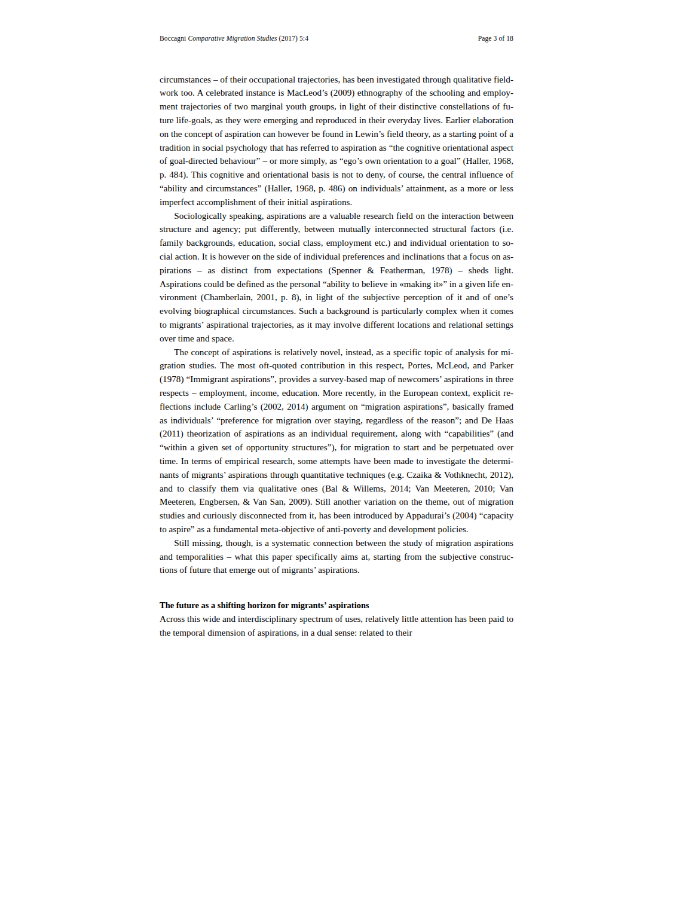Boccagni Comparative Migration Studies (2017) 5:4 Page 3 of 18
circumstances – of their occupational trajectories, has been investigated through qualitative fieldwork too. A celebrated instance is MacLeod’s (2009) ethnography of the schooling and employment trajectories of two marginal youth groups, in light of their distinctive constellations of future life-goals, as they were emerging and reproduced in their everyday lives. Earlier elaboration on the concept of aspiration can however be found in Lewin’s field theory, as a starting point of a tradition in social psychology that has referred to aspiration as “the cognitive orientational aspect of goal-directed behaviour” – or more simply, as “ego’s own orientation to a goal” (Haller, 1968, p. 484). This cognitive and orientational basis is not to deny, of course, the central influence of “ability and circumstances” (Haller, 1968, p. 486) on individuals’ attainment, as a more or less imperfect accomplishment of their initial aspirations.
Sociologically speaking, aspirations are a valuable research field on the interaction between structure and agency; put differently, between mutually interconnected structural factors (i.e. family backgrounds, education, social class, employment etc.) and individual orientation to social action. It is however on the side of individual preferences and inclinations that a focus on aspirations – as distinct from expectations (Spenner & Featherman, 1978) – sheds light. Aspirations could be defined as the personal “ability to believe in «making it»” in a given life environment (Chamberlain, 2001, p. 8), in light of the subjective perception of it and of one’s evolving biographical circumstances. Such a background is particularly complex when it comes to migrants’ aspirational trajectories, as it may involve different locations and relational settings over time and space.
The concept of aspirations is relatively novel, instead, as a specific topic of analysis for migration studies. The most oft-quoted contribution in this respect, Portes, McLeod, and Parker (1978) “Immigrant aspirations”, provides a survey-based map of newcomers’ aspirations in three respects – employment, income, education. More recently, in the European context, explicit reflections include Carling’s (2002, 2014) argument on “migration aspirations”, basically framed as individuals’ “preference for migration over staying, regardless of the reason”; and De Haas (2011) theorization of aspirations as an individual requirement, along with “capabilities” (and “within a given set of opportunity structures”), for migration to start and be perpetuated over time. In terms of empirical research, some attempts have been made to investigate the determinants of migrants’ aspirations through quantitative techniques (e.g. Czaika & Vothknecht, 2012), and to classify them via qualitative ones (Bal & Willems, 2014; Van Meeteren, 2010; Van Meeteren, Engbersen, & Van San, 2009). Still another variation on the theme, out of migration studies and curiously disconnected from it, has been introduced by Appadurai’s (2004) “capacity to aspire” as a fundamental meta-objective of anti-poverty and development policies.
Still missing, though, is a systematic connection between the study of migration aspirations and temporalities – what this paper specifically aims at, starting from the subjective constructions of future that emerge out of migrants’ aspirations.
The future as a shifting horizon for migrants’ aspirations
Across this wide and interdisciplinary spectrum of uses, relatively little attention has been paid to the temporal dimension of aspirations, in a dual sense: related to their